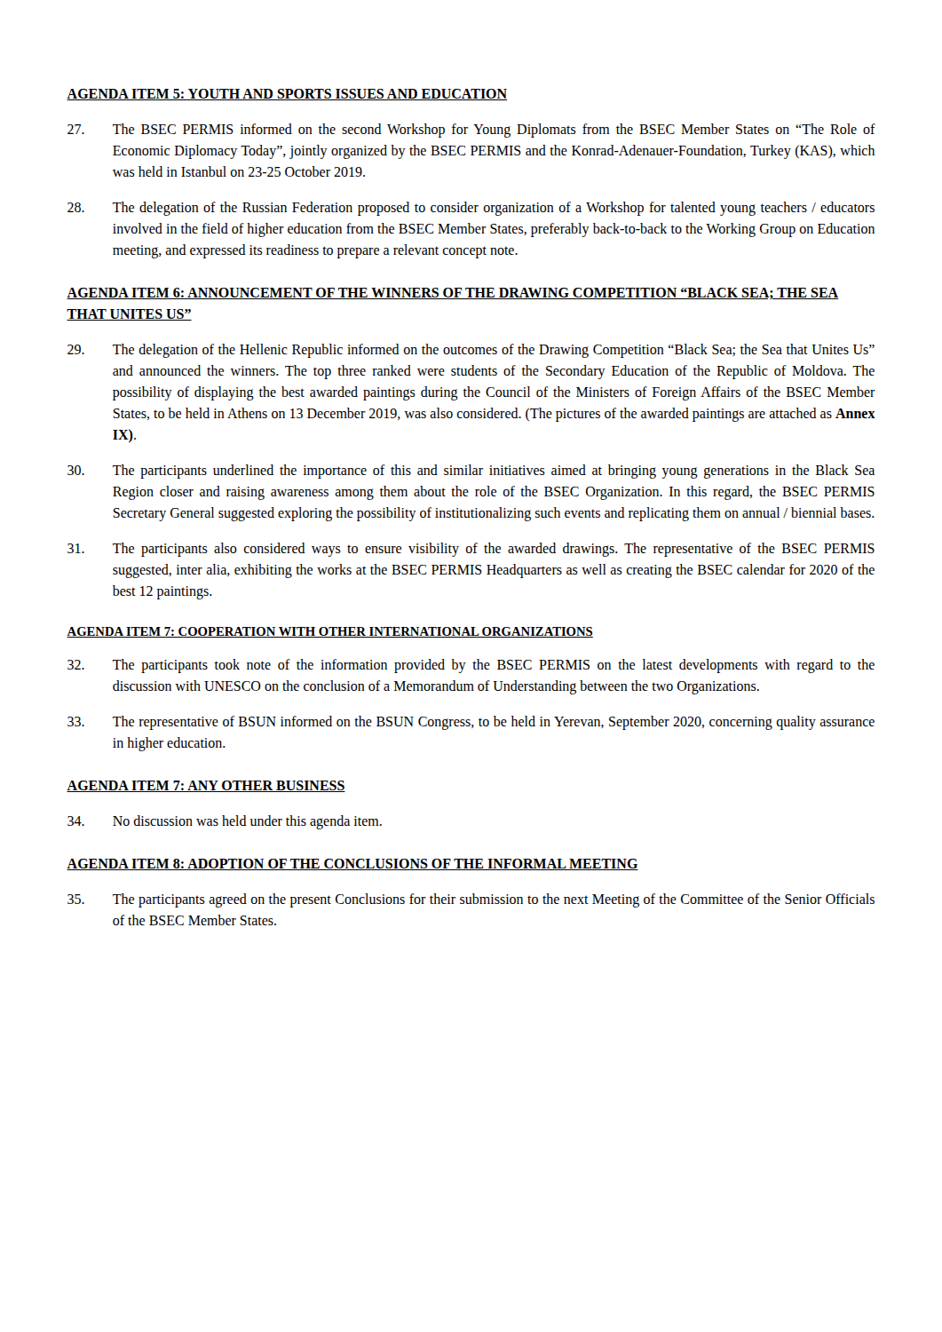Agenda Item 5: Youth and Sports Issues and Education
27.
The BSEC PERMIS informed on the second Workshop for Young Diplomats from the BSEC Member States on “The Role of Economic Diplomacy Today”, jointly organized by the BSEC PERMIS and the Konrad-Adenauer-Foundation, Turkey (KAS), which was held in Istanbul on 23-25 October 2019.
28.
The delegation of the Russian Federation proposed to consider organization of a Workshop for talented young teachers / educators involved in the field of higher education from the BSEC Member States, preferably back-to-back to the Working Group on Education meeting, and expressed its readiness to prepare a relevant concept note.
Agenda Item 6: Announcement of the Winners of the Drawing Competition “Black Sea; the Sea that Unites Us”
29.
The delegation of the Hellenic Republic informed on the outcomes of the Drawing Competition “Black Sea; the Sea that Unites Us” and announced the winners. The top three ranked were students of the Secondary Education of the Republic of Moldova. The possibility of displaying the best awarded paintings during the Council of the Ministers of Foreign Affairs of the BSEC Member States, to be held in Athens on 13 December 2019, was also considered. (The pictures of the awarded paintings are attached as Annex IX).
30.
The participants underlined the importance of this and similar initiatives aimed at bringing young generations in the Black Sea Region closer and raising awareness among them about the role of the BSEC Organization. In this regard, the BSEC PERMIS Secretary General suggested exploring the possibility of institutionalizing such events and replicating them on annual / biennial bases.
31.
The participants also considered ways to ensure visibility of the awarded drawings. The representative of the BSEC PERMIS suggested, inter alia, exhibiting the works at the BSEC PERMIS Headquarters as well as creating the BSEC calendar for 2020 of the best 12 paintings.
Agenda Item 7: Cooperation with Other International Organizations
32.
The participants took note of the information provided by the BSEC PERMIS on the latest developments with regard to the discussion with UNESCO on the conclusion of a Memorandum of Understanding between the two Organizations.
33.
The representative of BSUN informed on the BSUN Congress, to be held in Yerevan, September 2020, concerning quality assurance in higher education.
Agenda Item 7: Any Other Business
34.
No discussion was held under this agenda item.
Agenda Item 8: Adoption of the Conclusions of the Informal Meeting
35.
The participants agreed on the present Conclusions for their submission to the next Meeting of the Committee of the Senior Officials of the BSEC Member States.